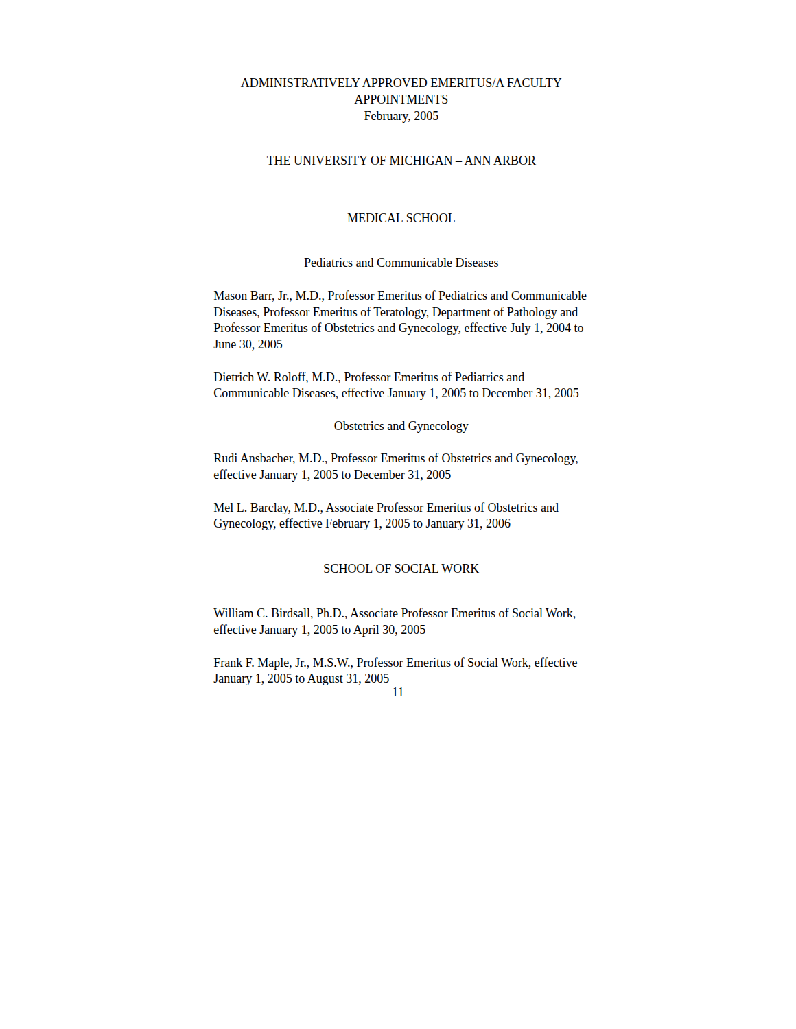ADMINISTRATIVELY APPROVED EMERITUS/A FACULTY APPOINTMENTS
February, 2005
THE UNIVERSITY OF MICHIGAN – ANN ARBOR
MEDICAL SCHOOL
Pediatrics and Communicable Diseases
Mason Barr, Jr., M.D., Professor Emeritus of Pediatrics and Communicable Diseases, Professor Emeritus of Teratology, Department of Pathology and Professor Emeritus of Obstetrics and Gynecology, effective July 1, 2004 to June 30, 2005
Dietrich W. Roloff, M.D., Professor Emeritus of Pediatrics and Communicable Diseases, effective January 1, 2005 to December 31, 2005
Obstetrics and Gynecology
Rudi Ansbacher, M.D., Professor Emeritus of Obstetrics and Gynecology, effective January 1, 2005 to December 31, 2005
Mel L. Barclay, M.D., Associate Professor Emeritus of Obstetrics and Gynecology, effective February 1, 2005 to January 31, 2006
SCHOOL OF SOCIAL WORK
William C. Birdsall, Ph.D., Associate Professor Emeritus of Social Work, effective January 1, 2005 to April 30, 2005
Frank F. Maple, Jr., M.S.W., Professor Emeritus of Social Work, effective January 1, 2005 to August 31, 2005
11